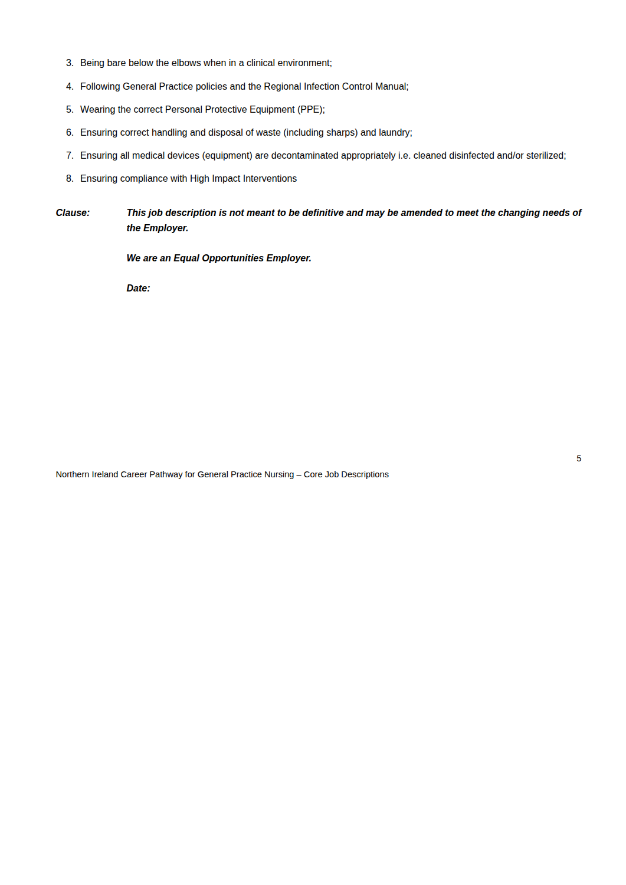Being bare below the elbows when in a clinical environment;
Following General Practice policies and the Regional Infection Control Manual;
Wearing the correct Personal Protective Equipment (PPE);
Ensuring correct handling and disposal of waste (including sharps) and laundry;
Ensuring all medical devices (equipment) are decontaminated appropriately i.e. cleaned disinfected and/or sterilized;
Ensuring compliance with High Impact Interventions
Clause:
This job description is not meant to be definitive and may be amended to meet the changing needs of the Employer.
We are an Equal Opportunities Employer.
Date:
5
Northern Ireland Career Pathway for General Practice Nursing – Core Job Descriptions